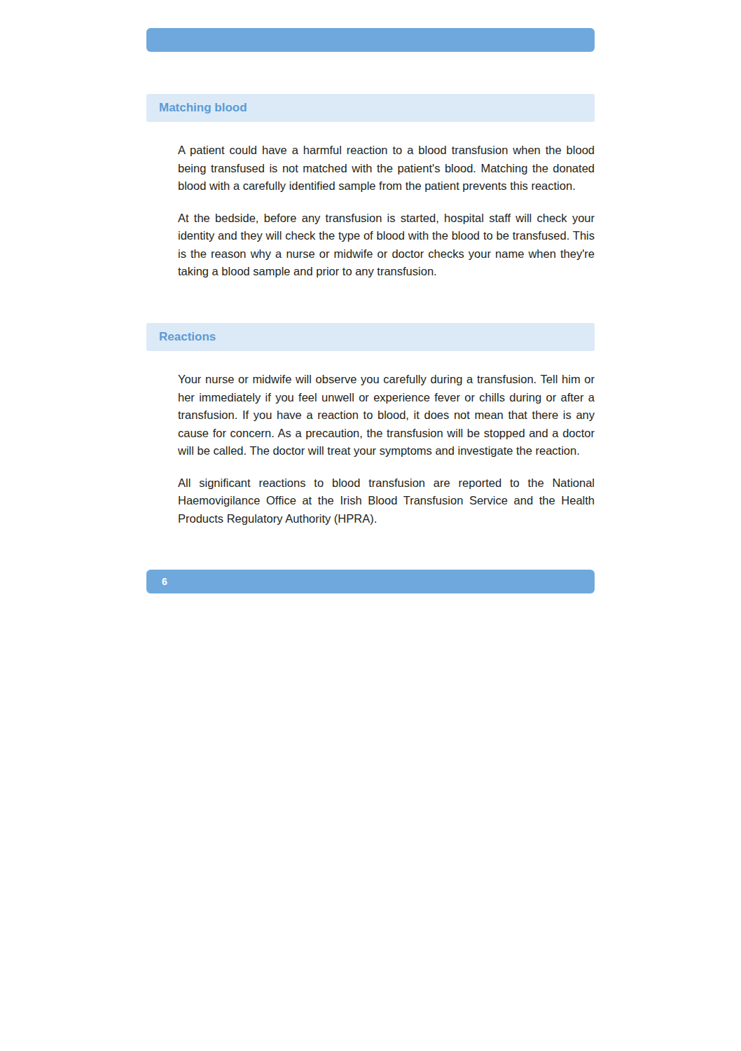Matching blood
A patient could have a harmful reaction to a blood transfusion when the blood being transfused is not matched with the patient's blood. Matching the donated blood with a carefully identified sample from the patient prevents this reaction.
At the bedside, before any transfusion is started, hospital staff will check your identity and they will check the type of blood with the blood to be transfused. This is the reason why a nurse or midwife or doctor checks your name when they're taking a blood sample and prior to any transfusion.
Reactions
Your nurse or midwife will observe you carefully during a transfusion. Tell him or her immediately if you feel unwell or experience fever or chills during or after a transfusion. If you have a reaction to blood, it does not mean that there is any cause for concern. As a precaution, the transfusion will be stopped and a doctor will be called. The doctor will treat your symptoms and investigate the reaction.
All significant reactions to blood transfusion are reported to the National Haemovigilance Office at the Irish Blood Transfusion Service and the Health Products Regulatory Authority (HPRA).
6